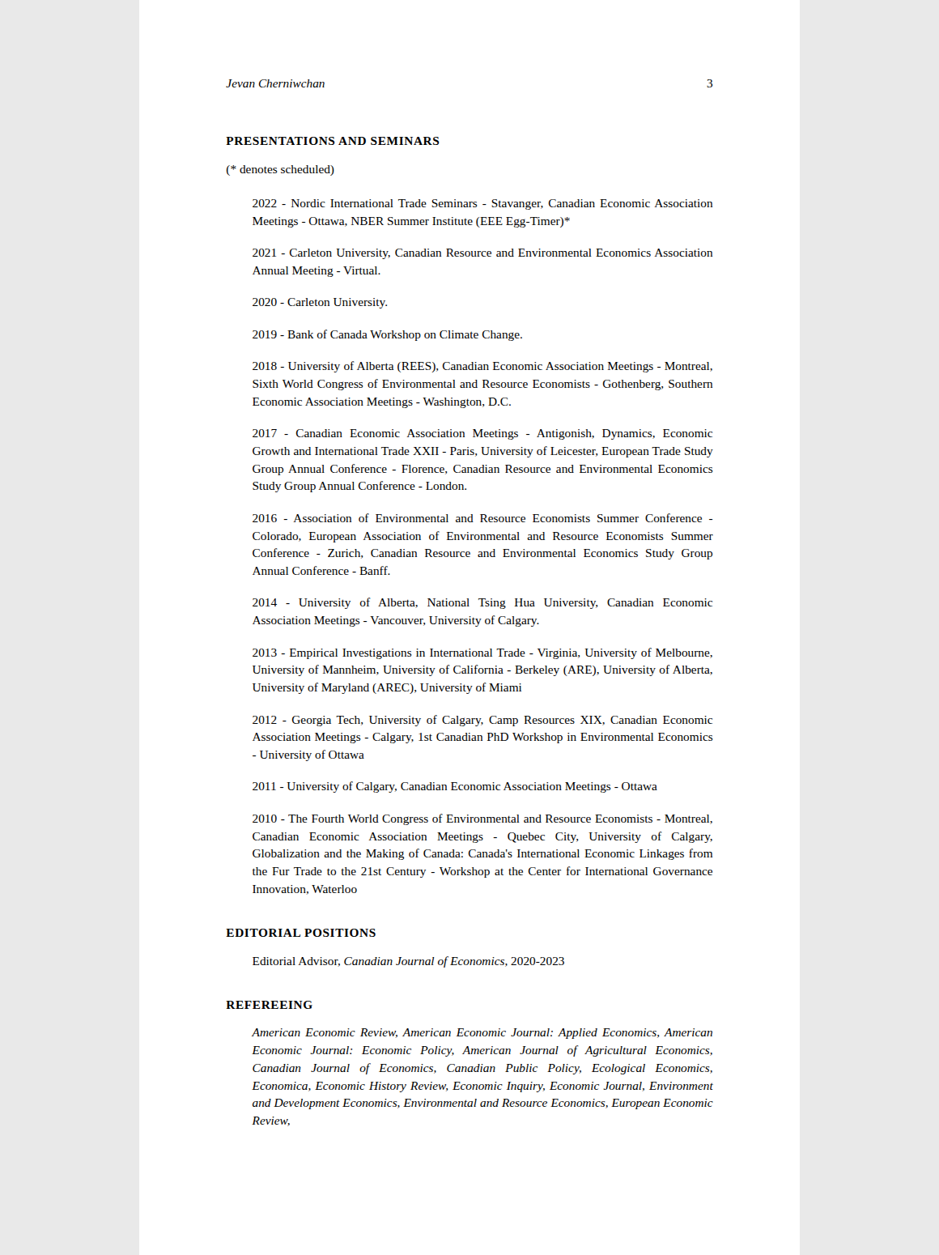Jevan Cherniwchan 3
Presentations and Seminars
(* denotes scheduled)
2022 - Nordic International Trade Seminars - Stavanger, Canadian Economic Association Meetings - Ottawa, NBER Summer Institute (EEE Egg-Timer)*
2021 - Carleton University, Canadian Resource and Environmental Economics Association Annual Meeting - Virtual.
2020 - Carleton University.
2019 - Bank of Canada Workshop on Climate Change.
2018 - University of Alberta (REES), Canadian Economic Association Meetings - Montreal, Sixth World Congress of Environmental and Resource Economists - Gothenberg, Southern Economic Association Meetings - Washington, D.C.
2017 - Canadian Economic Association Meetings - Antigonish, Dynamics, Economic Growth and International Trade XXII - Paris, University of Leicester, European Trade Study Group Annual Conference - Florence, Canadian Resource and Environmental Economics Study Group Annual Conference - London.
2016 - Association of Environmental and Resource Economists Summer Conference - Colorado, European Association of Environmental and Resource Economists Summer Conference - Zurich, Canadian Resource and Environmental Economics Study Group Annual Conference - Banff.
2014 - University of Alberta, National Tsing Hua University, Canadian Economic Association Meetings - Vancouver, University of Calgary.
2013 - Empirical Investigations in International Trade - Virginia, University of Melbourne, University of Mannheim, University of California - Berkeley (ARE), University of Alberta, University of Maryland (AREC), University of Miami
2012 - Georgia Tech, University of Calgary, Camp Resources XIX, Canadian Economic Association Meetings - Calgary, 1st Canadian PhD Workshop in Environmental Economics - University of Ottawa
2011 - University of Calgary, Canadian Economic Association Meetings - Ottawa
2010 - The Fourth World Congress of Environmental and Resource Economists - Montreal, Canadian Economic Association Meetings - Quebec City, University of Calgary, Globalization and the Making of Canada: Canada's International Economic Linkages from the Fur Trade to the 21st Century - Workshop at the Center for International Governance Innovation, Waterloo
Editorial Positions
Editorial Advisor, Canadian Journal of Economics, 2020-2023
Refereeing
American Economic Review, American Economic Journal: Applied Economics, American Economic Journal: Economic Policy, American Journal of Agricultural Economics, Canadian Journal of Economics, Canadian Public Policy, Ecological Economics, Economica, Economic History Review, Economic Inquiry, Economic Journal, Environment and Development Economics, Environmental and Resource Economics, European Economic Review,